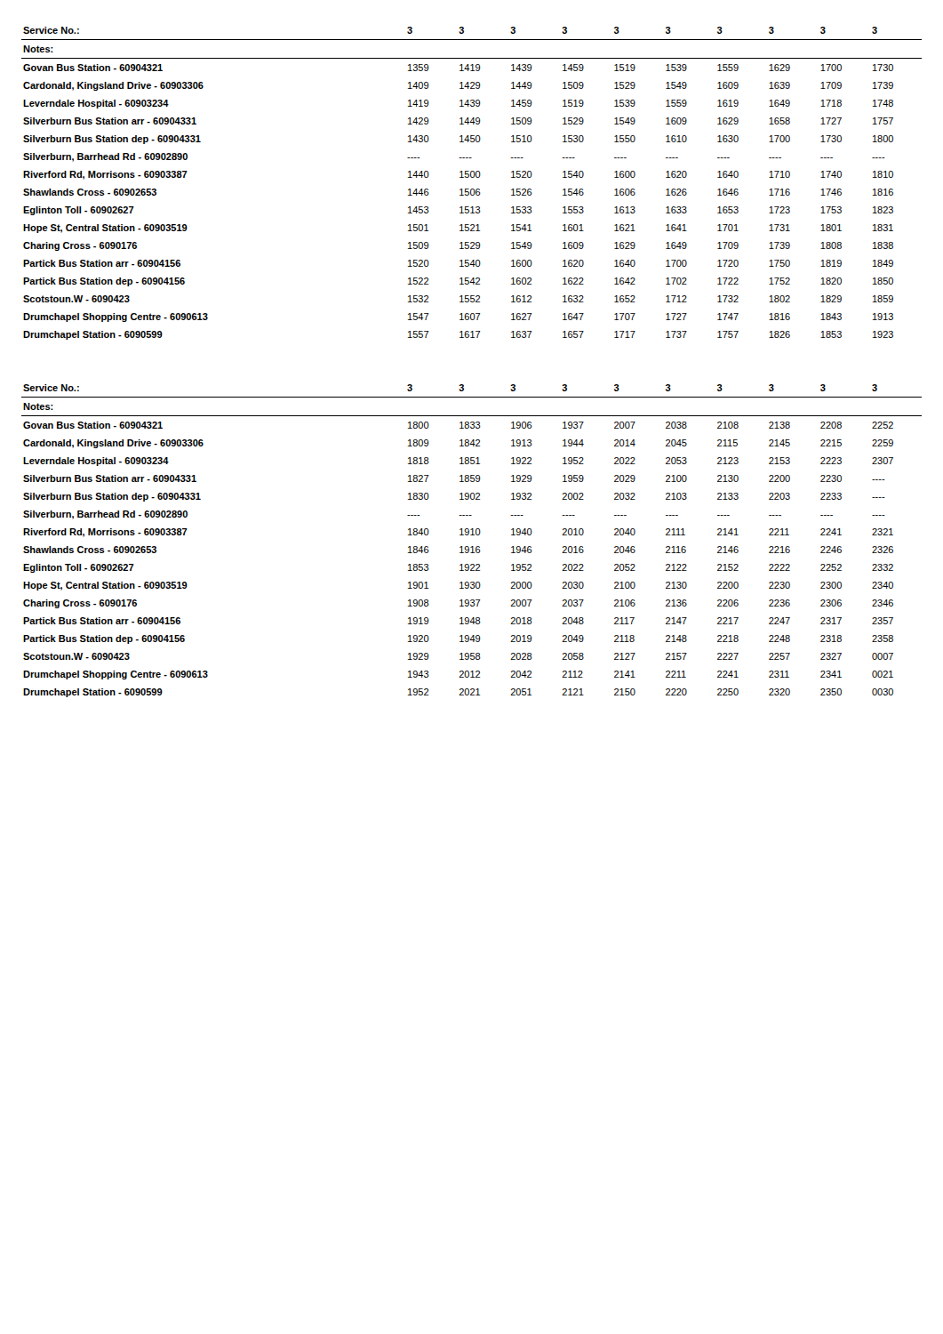| Service No.: | 3 | 3 | 3 | 3 | 3 | 3 | 3 | 3 | 3 | 3 |
| --- | --- | --- | --- | --- | --- | --- | --- | --- | --- | --- |
| Notes: | | | | | | | | | | |
| Govan Bus Station - 60904321 | 1359 | 1419 | 1439 | 1459 | 1519 | 1539 | 1559 | 1629 | 1700 | 1730 |
| Cardonald, Kingsland Drive - 60903306 | 1409 | 1429 | 1449 | 1509 | 1529 | 1549 | 1609 | 1639 | 1709 | 1739 |
| Leverndale Hospital - 60903234 | 1419 | 1439 | 1459 | 1519 | 1539 | 1559 | 1619 | 1649 | 1718 | 1748 |
| Silverburn Bus Station arr - 60904331 | 1429 | 1449 | 1509 | 1529 | 1549 | 1609 | 1629 | 1658 | 1727 | 1757 |
| Silverburn Bus Station dep - 60904331 | 1430 | 1450 | 1510 | 1530 | 1550 | 1610 | 1630 | 1700 | 1730 | 1800 |
| Silverburn, Barrhead Rd - 60902890 | ---- | ---- | ---- | ---- | ---- | ---- | ---- | ---- | ---- | ---- |
| Riverford Rd, Morrisons - 60903387 | 1440 | 1500 | 1520 | 1540 | 1600 | 1620 | 1640 | 1710 | 1740 | 1810 |
| Shawlands Cross - 60902653 | 1446 | 1506 | 1526 | 1546 | 1606 | 1626 | 1646 | 1716 | 1746 | 1816 |
| Eglinton Toll - 60902627 | 1453 | 1513 | 1533 | 1553 | 1613 | 1633 | 1653 | 1723 | 1753 | 1823 |
| Hope St, Central Station - 60903519 | 1501 | 1521 | 1541 | 1601 | 1621 | 1641 | 1701 | 1731 | 1801 | 1831 |
| Charing Cross - 6090176 | 1509 | 1529 | 1549 | 1609 | 1629 | 1649 | 1709 | 1739 | 1808 | 1838 |
| Partick Bus Station arr - 60904156 | 1520 | 1540 | 1600 | 1620 | 1640 | 1700 | 1720 | 1750 | 1819 | 1849 |
| Partick Bus Station dep - 60904156 | 1522 | 1542 | 1602 | 1622 | 1642 | 1702 | 1722 | 1752 | 1820 | 1850 |
| Scotstoun.W - 6090423 | 1532 | 1552 | 1612 | 1632 | 1652 | 1712 | 1732 | 1802 | 1829 | 1859 |
| Drumchapel Shopping Centre - 6090613 | 1547 | 1607 | 1627 | 1647 | 1707 | 1727 | 1747 | 1816 | 1843 | 1913 |
| Drumchapel Station - 6090599 | 1557 | 1617 | 1637 | 1657 | 1717 | 1737 | 1757 | 1826 | 1853 | 1923 |
| Service No.: | 3 | 3 | 3 | 3 | 3 | 3 | 3 | 3 | 3 | 3 |
| --- | --- | --- | --- | --- | --- | --- | --- | --- | --- | --- |
| Notes: | | | | | | | | | | |
| Govan Bus Station - 60904321 | 1800 | 1833 | 1906 | 1937 | 2007 | 2038 | 2108 | 2138 | 2208 | 2252 |
| Cardonald, Kingsland Drive - 60903306 | 1809 | 1842 | 1913 | 1944 | 2014 | 2045 | 2115 | 2145 | 2215 | 2259 |
| Leverndale Hospital - 60903234 | 1818 | 1851 | 1922 | 1952 | 2022 | 2053 | 2123 | 2153 | 2223 | 2307 |
| Silverburn Bus Station arr - 60904331 | 1827 | 1859 | 1929 | 1959 | 2029 | 2100 | 2130 | 2200 | 2230 | ---- |
| Silverburn Bus Station dep - 60904331 | 1830 | 1902 | 1932 | 2002 | 2032 | 2103 | 2133 | 2203 | 2233 | ---- |
| Silverburn, Barrhead Rd - 60902890 | ---- | ---- | ---- | ---- | ---- | ---- | ---- | ---- | ---- | ---- |
| Riverford Rd, Morrisons - 60903387 | 1840 | 1910 | 1940 | 2010 | 2040 | 2111 | 2141 | 2211 | 2241 | 2321 |
| Shawlands Cross - 60902653 | 1846 | 1916 | 1946 | 2016 | 2046 | 2116 | 2146 | 2216 | 2246 | 2326 |
| Eglinton Toll - 60902627 | 1853 | 1922 | 1952 | 2022 | 2052 | 2122 | 2152 | 2222 | 2252 | 2332 |
| Hope St, Central Station - 60903519 | 1901 | 1930 | 2000 | 2030 | 2100 | 2130 | 2200 | 2230 | 2300 | 2340 |
| Charing Cross - 6090176 | 1908 | 1937 | 2007 | 2037 | 2106 | 2136 | 2206 | 2236 | 2306 | 2346 |
| Partick Bus Station arr - 60904156 | 1919 | 1948 | 2018 | 2048 | 2117 | 2147 | 2217 | 2247 | 2317 | 2357 |
| Partick Bus Station dep - 60904156 | 1920 | 1949 | 2019 | 2049 | 2118 | 2148 | 2218 | 2248 | 2318 | 2358 |
| Scotstoun.W - 6090423 | 1929 | 1958 | 2028 | 2058 | 2127 | 2157 | 2227 | 2257 | 2327 | 0007 |
| Drumchapel Shopping Centre - 6090613 | 1943 | 2012 | 2042 | 2112 | 2141 | 2211 | 2241 | 2311 | 2341 | 0021 |
| Drumchapel Station - 6090599 | 1952 | 2021 | 2051 | 2121 | 2150 | 2220 | 2250 | 2320 | 2350 | 0030 |